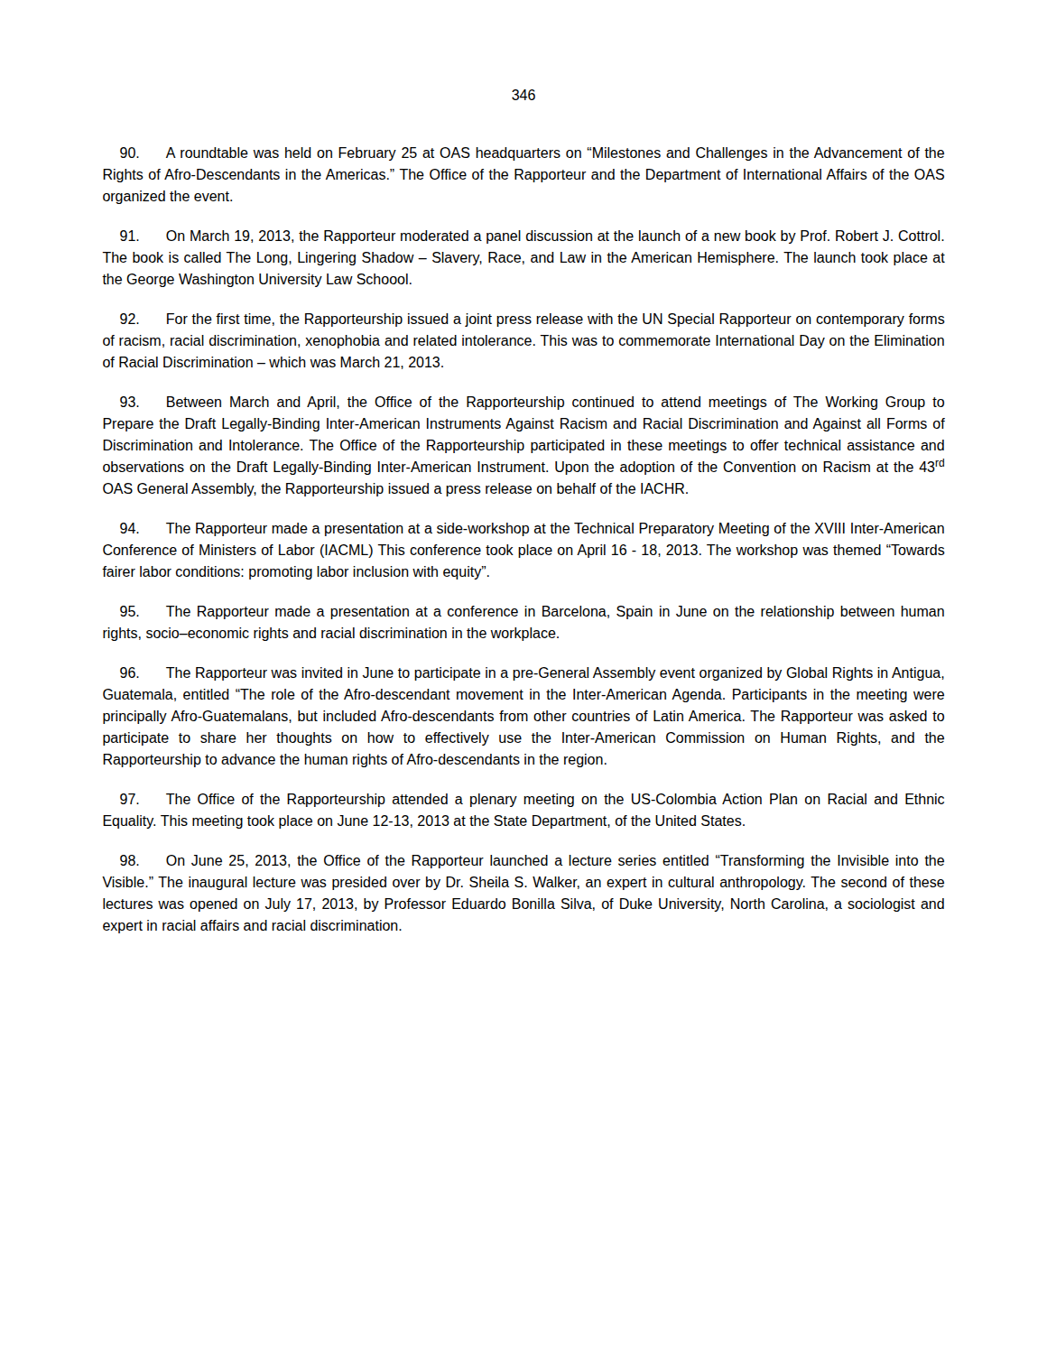346
90. A roundtable was held on February 25 at OAS headquarters on “Milestones and Challenges in the Advancement of the Rights of Afro-Descendants in the Americas.” The Office of the Rapporteur and the Department of International Affairs of the OAS organized the event.
91. On March 19, 2013, the Rapporteur moderated a panel discussion at the launch of a new book by Prof. Robert J. Cottrol. The book is called The Long, Lingering Shadow – Slavery, Race, and Law in the American Hemisphere. The launch took place at the George Washington University Law Schoool.
92. For the first time, the Rapporteurship issued a joint press release with the UN Special Rapporteur on contemporary forms of racism, racial discrimination, xenophobia and related intolerance. This was to commemorate International Day on the Elimination of Racial Discrimination – which was March 21, 2013.
93. Between March and April, the Office of the Rapporteurship continued to attend meetings of The Working Group to Prepare the Draft Legally-Binding Inter-American Instruments Against Racism and Racial Discrimination and Against all Forms of Discrimination and Intolerance. The Office of the Rapporteurship participated in these meetings to offer technical assistance and observations on the Draft Legally-Binding Inter-American Instrument. Upon the adoption of the Convention on Racism at the 43rd OAS General Assembly, the Rapporteurship issued a press release on behalf of the IACHR.
94. The Rapporteur made a presentation at a side-workshop at the Technical Preparatory Meeting of the XVIII Inter-American Conference of Ministers of Labor (IACML) This conference took place on April 16 - 18, 2013. The workshop was themed “Towards fairer labor conditions: promoting labor inclusion with equity”.
95. The Rapporteur made a presentation at a conference in Barcelona, Spain in June on the relationship between human rights, socio–economic rights and racial discrimination in the workplace.
96. The Rapporteur was invited in June to participate in a pre-General Assembly event organized by Global Rights in Antigua, Guatemala, entitled “The role of the Afro-descendant movement in the Inter-American Agenda. Participants in the meeting were principally Afro-Guatemalans, but included Afro-descendants from other countries of Latin America. The Rapporteur was asked to participate to share her thoughts on how to effectively use the Inter-American Commission on Human Rights, and the Rapporteurship to advance the human rights of Afro-descendants in the region.
97. The Office of the Rapporteurship attended a plenary meeting on the US-Colombia Action Plan on Racial and Ethnic Equality. This meeting took place on June 12-13, 2013 at the State Department, of the United States.
98. On June 25, 2013, the Office of the Rapporteur launched a lecture series entitled “Transforming the Invisible into the Visible.” The inaugural lecture was presided over by Dr. Sheila S. Walker, an expert in cultural anthropology. The second of these lectures was opened on July 17, 2013, by Professor Eduardo Bonilla Silva, of Duke University, North Carolina, a sociologist and expert in racial affairs and racial discrimination.